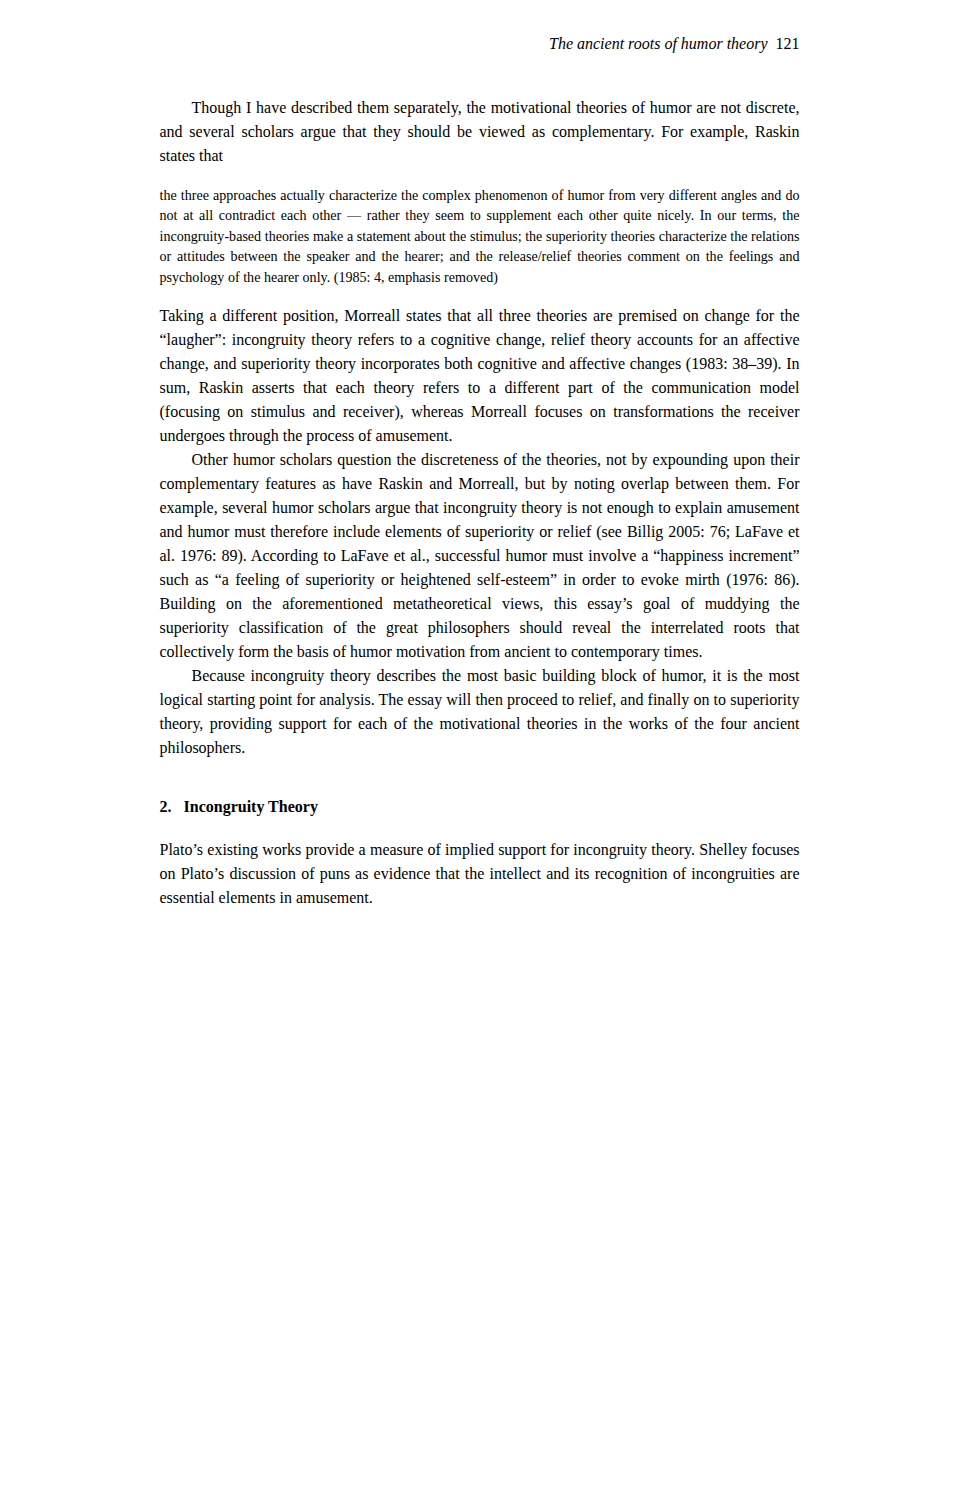The ancient roots of humor theory 121
Though I have described them separately, the motivational theories of humor are not discrete, and several scholars argue that they should be viewed as complementary. For example, Raskin states that
the three approaches actually characterize the complex phenomenon of humor from very different angles and do not at all contradict each other — rather they seem to supplement each other quite nicely. In our terms, the incongruity-based theories make a statement about the stimulus; the superiority theories characterize the relations or attitudes between the speaker and the hearer; and the release/relief theories comment on the feelings and psychology of the hearer only. (1985: 4, emphasis removed)
Taking a different position, Morreall states that all three theories are premised on change for the “laugher”: incongruity theory refers to a cognitive change, relief theory accounts for an affective change, and superiority theory incorporates both cognitive and affective changes (1983: 38–39). In sum, Raskin asserts that each theory refers to a different part of the communication model (focusing on stimulus and receiver), whereas Morreall focuses on transformations the receiver undergoes through the process of amusement.
Other humor scholars question the discreteness of the theories, not by expounding upon their complementary features as have Raskin and Morreall, but by noting overlap between them. For example, several humor scholars argue that incongruity theory is not enough to explain amusement and humor must therefore include elements of superiority or relief (see Billig 2005: 76; LaFave et al. 1976: 89). According to LaFave et al., successful humor must involve a “happiness increment” such as “a feeling of superiority or heightened self-esteem” in order to evoke mirth (1976: 86). Building on the aforementioned metatheoretical views, this essay’s goal of muddying the superiority classification of the great philosophers should reveal the interrelated roots that collectively form the basis of humor motivation from ancient to contemporary times.
Because incongruity theory describes the most basic building block of humor, it is the most logical starting point for analysis. The essay will then proceed to relief, and finally on to superiority theory, providing support for each of the motivational theories in the works of the four ancient philosophers.
2. Incongruity Theory
Plato’s existing works provide a measure of implied support for incongruity theory. Shelley focuses on Plato’s discussion of puns as evidence that the intellect and its recognition of incongruities are essential elements in amusement.